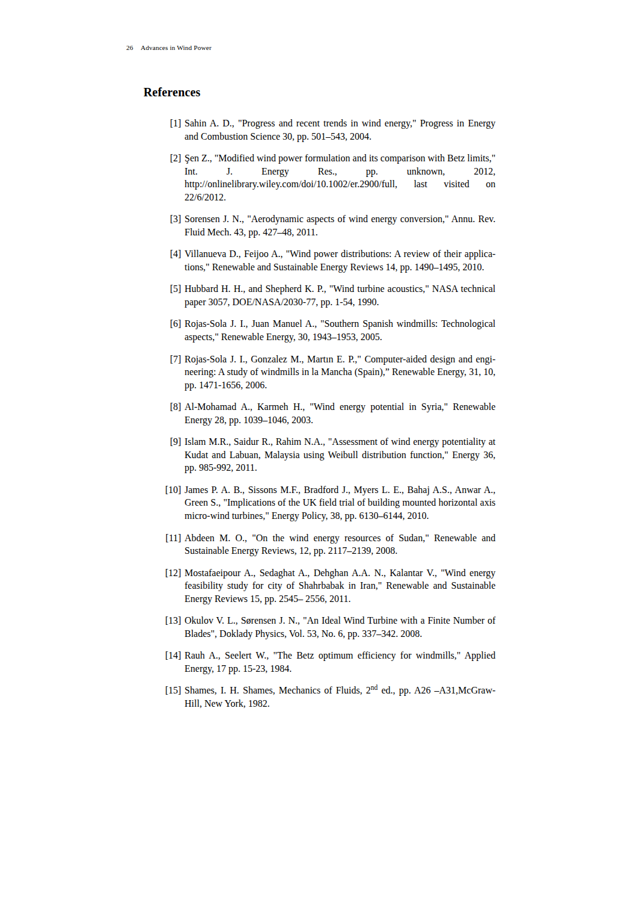26 Advances in Wind Power
References
[1] Sahin A. D., "Progress and recent trends in wind energy," Progress in Energy and Combustion Science 30, pp. 501–543, 2004.
[2] Şen Z., "Modified wind power formulation and its comparison with Betz limits," Int. J. Energy Res., pp. unknown, 2012, http://onlinelibrary.wiley.com/doi/10.1002/er.2900/full, last visited on 22/6/2012.
[3] Sorensen J. N., "Aerodynamic aspects of wind energy conversion," Annu. Rev. Fluid Mech. 43, pp. 427–48, 2011.
[4] Villanueva D., Feijoo A., "Wind power distributions: A review of their applications," Renewable and Sustainable Energy Reviews 14, pp. 1490–1495, 2010.
[5] Hubbard H. H., and Shepherd K. P., "Wind turbine acoustics," NASA technical paper 3057, DOE/NASA/2030-77, pp. 1-54, 1990.
[6] Rojas-Sola J. I., Juan Manuel A., "Southern Spanish windmills: Technological aspects," Renewable Energy, 30, 1943–1953, 2005.
[7] Rojas-Sola J. I., Gonzalez M., Martın E. P.," Computer-aided design and engineering: A study of windmills in la Mancha (Spain),” Renewable Energy, 31, 10, pp. 1471-1656, 2006.
[8] Al-Mohamad A., Karmeh H., "Wind energy potential in Syria," Renewable Energy 28, pp. 1039–1046, 2003.
[9] Islam M.R., Saidur R., Rahim N.A., "Assessment of wind energy potentiality at Kudat and Labuan, Malaysia using Weibull distribution function," Energy 36, pp. 985-992, 2011.
[10] James P. A. B., Sissons M.F., Bradford J., Myers L. E., Bahaj A.S., Anwar A., Green S., "Implications of the UK field trial of building mounted horizontal axis micro-wind turbines," Energy Policy, 38, pp. 6130–6144, 2010.
[11] Abdeen M. O., "On the wind energy resources of Sudan," Renewable and Sustainable Energy Reviews, 12, pp. 2117–2139, 2008.
[12] Mostafaeipour A., Sedaghat A., Dehghan A.A. N., Kalantar V., "Wind energy feasibility study for city of Shahrbabak in Iran," Renewable and Sustainable Energy Reviews 15, pp. 2545– 2556, 2011.
[13] Okulov V. L., Sørensen J. N., "An Ideal Wind Turbine with a Finite Number of Blades", Doklady Physics, Vol. 53, No. 6, pp. 337–342. 2008.
[14] Rauh A., Seelert W., "The Betz optimum efficiency for windmills," Applied Energy, 17 pp. 15-23, 1984.
[15] Shames, I. H. Shames, Mechanics of Fluids, 2nd ed., pp. A26 –A31,McGraw-Hill, New York, 1982.